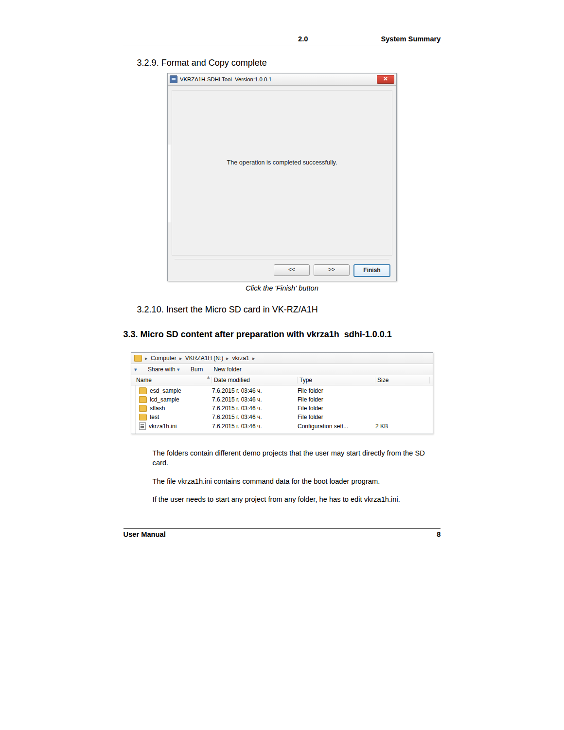2.0 System Summary
3.2.9. Format and Copy complete
VKRZA1H-SDHI Tool Version:1.0.0.1
✕
The operation is completed successfully.
<<
>>
Finish
Click the 'Finish' button
3.2.10. Insert the Micro SD card in VK-RZ/A1H
3.3. Micro SD content after preparation with vkrza1h_sdhi-1.0.0.1
▸ Computer ▸ VKRZA1H (N:) ▸ vkrza1 ▸
▾ Share with ▾ Burn New folder
Name Date modified Type Size ▲
esd_sample 7.6.2015 г. 03:46 ч. File folder
lcd_sample 7.6.2015 г. 03:46 ч. File folder
sflash 7.6.2015 г. 03:46 ч. File folder
test 7.6.2015 г. 03:46 ч. File folder
vkrza1h.ini 7.6.2015 г. 03:46 ч. Configuration sett... 2 KB
The folders contain different demo projects that the user may start directly from the SD card.
The file vkrza1h.ini contains command data for the boot loader program.
If the user needs to start any project from any folder, he has to edit vkrza1h.ini.
User Manual 8